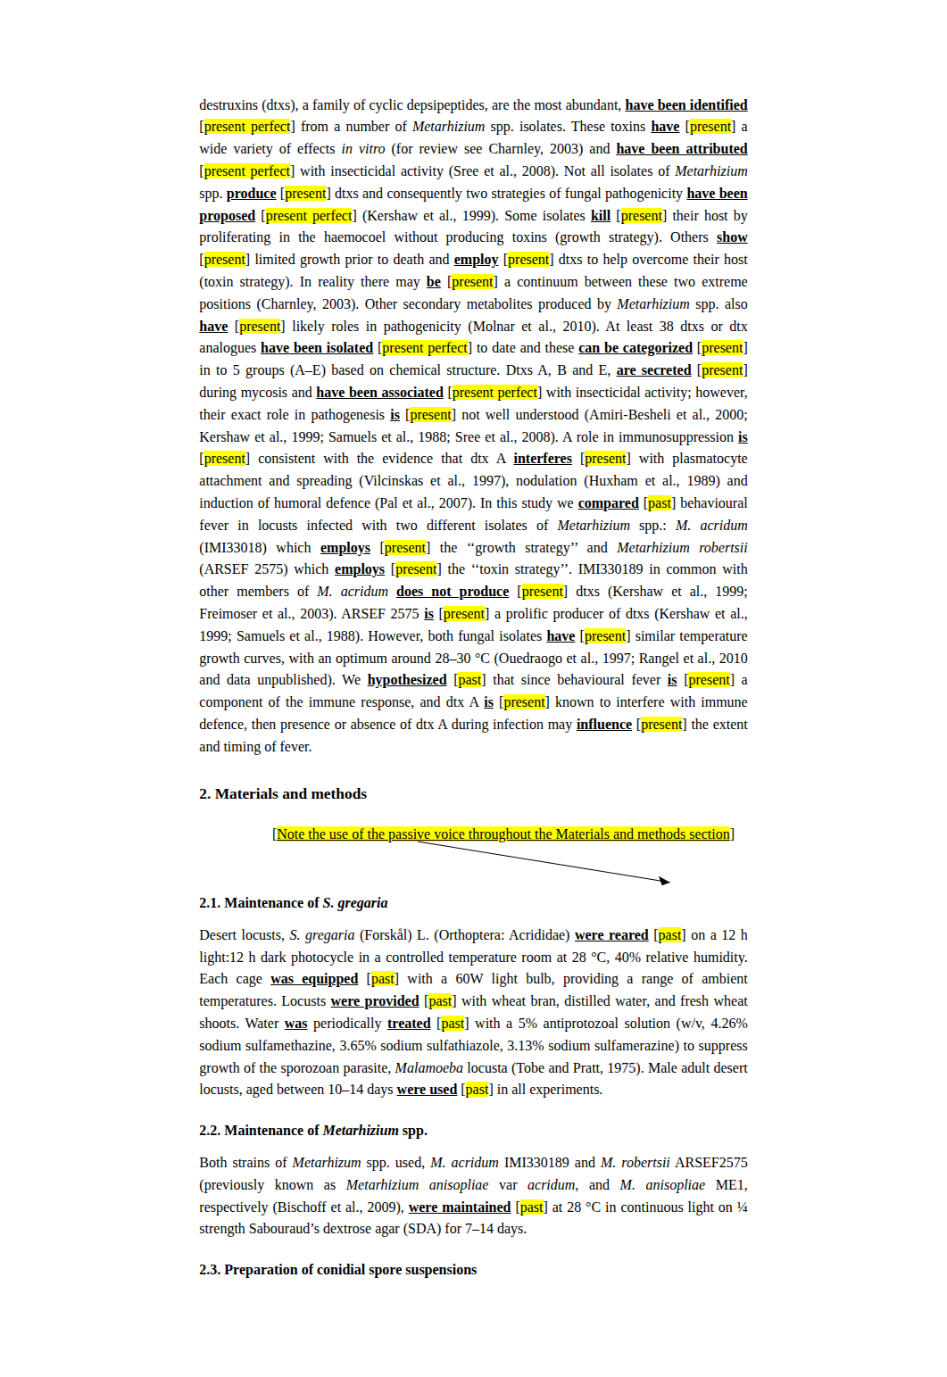destruxins (dtxs), a family of cyclic depsipeptides, are the most abundant, have been identified [present perfect] from a number of Metarhizium spp. isolates. These toxins have [present] a wide variety of effects in vitro (for review see Charnley, 2003) and have been attributed [present perfect] with insecticidal activity (Sree et al., 2008). Not all isolates of Metarhizium spp. produce [present] dtxs and consequently two strategies of fungal pathogenicity have been proposed [present perfect] (Kershaw et al., 1999). Some isolates kill [present] their host by proliferating in the haemocoel without producing toxins (growth strategy). Others show [present] limited growth prior to death and employ [present] dtxs to help overcome their host (toxin strategy). In reality there may be [present] a continuum between these two extreme positions (Charnley, 2003). Other secondary metabolites produced by Metarhizium spp. also have [present] likely roles in pathogenicity (Molnar et al., 2010). At least 38 dtxs or dtx analogues have been isolated [present perfect] to date and these can be categorized [present] in to 5 groups (A–E) based on chemical structure. Dtxs A, B and E, are secreted [present] during mycosis and have been associated [present perfect] with insecticidal activity; however, their exact role in pathogenesis is [present] not well understood (Amiri-Besheli et al., 2000; Kershaw et al., 1999; Samuels et al., 1988; Sree et al., 2008). A role in immunosuppression is [present] consistent with the evidence that dtx A interferes [present] with plasmatocyte attachment and spreading (Vilcinskas et al., 1997), nodulation (Huxham et al., 1989) and induction of humoral defence (Pal et al., 2007). In this study we compared [past] behavioural fever in locusts infected with two different isolates of Metarhizium spp.: M. acridum (IMI33018) which employs [present] the ‘‘growth strategy’’ and Metarhizium robertsii (ARSEF 2575) which employs [present] the ‘‘toxin strategy’’. IMI330189 in common with other members of M. acridum does not produce [present] dtxs (Kershaw et al., 1999; Freimoser et al., 2003). ARSEF 2575 is [present] a prolific producer of dtxs (Kershaw et al., 1999; Samuels et al., 1988). However, both fungal isolates have [present] similar temperature growth curves, with an optimum around 28–30 °C (Ouedraogo et al., 1997; Rangel et al., 2010 and data unpublished). We hypothesized [past] that since behavioural fever is [present] a component of the immune response, and dtx A is [present] known to interfere with immune defence, then presence or absence of dtx A during infection may influence [present] the extent and timing of fever.
2. Materials and methods
[Note the use of the passive voice throughout the Materials and methods section]
2.1. Maintenance of S. gregaria
Desert locusts, S. gregaria (Forskål) L. (Orthoptera: Acrididae) were reared [past] on a 12 h light:12 h dark photocycle in a controlled temperature room at 28 °C, 40% relative humidity. Each cage was equipped [past] with a 60W light bulb, providing a range of ambient temperatures. Locusts were provided [past] with wheat bran, distilled water, and fresh wheat shoots. Water was periodically treated [past] with a 5% antiprotozoal solution (w/v, 4.26% sodium sulfamethazine, 3.65% sodium sulfathiazole, 3.13% sodium sulfamerazine) to suppress growth of the sporozoan parasite, Malamoeba locusta (Tobe and Pratt, 1975). Male adult desert locusts, aged between 10–14 days were used [past] in all experiments.
2.2. Maintenance of Metarhizium spp.
Both strains of Metarhizum spp. used, M. acridum IMI330189 and M. robertsii ARSEF2575 (previously known as Metarhizium anisopliae var acridum, and M. anisopliae ME1, respectively (Bischoff et al., 2009), were maintained [past] at 28 °C in continuous light on ¼ strength Sabouraud’s dextrose agar (SDA) for 7–14 days.
2.3. Preparation of conidial spore suspensions